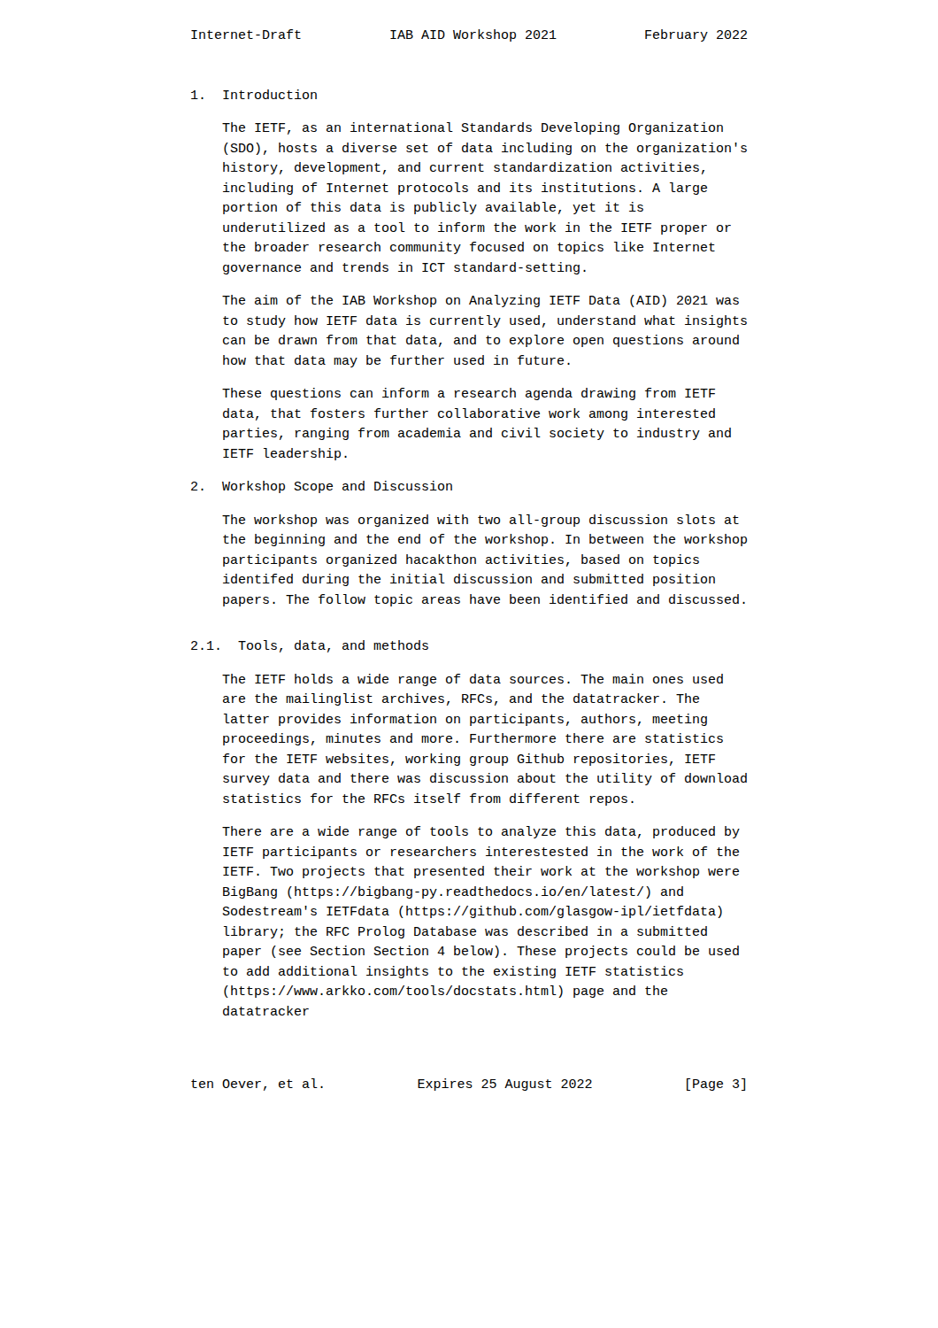Internet-Draft IAB AID Workshop 2021 February 2022
1. Introduction
The IETF, as an international Standards Developing Organization (SDO), hosts a diverse set of data including on the organization's history, development, and current standardization activities, including of Internet protocols and its institutions. A large portion of this data is publicly available, yet it is underutilized as a tool to inform the work in the IETF proper or the broader research community focused on topics like Internet governance and trends in ICT standard-setting.
The aim of the IAB Workshop on Analyzing IETF Data (AID) 2021 was to study how IETF data is currently used, understand what insights can be drawn from that data, and to explore open questions around how that data may be further used in future.
These questions can inform a research agenda drawing from IETF data, that fosters further collaborative work among interested parties, ranging from academia and civil society to industry and IETF leadership.
2. Workshop Scope and Discussion
The workshop was organized with two all-group discussion slots at the beginning and the end of the workshop. In between the workshop participants organized hacakthon activities, based on topics identifed during the initial discussion and submitted position papers. The follow topic areas have been identified and discussed.
2.1. Tools, data, and methods
The IETF holds a wide range of data sources. The main ones used are the mailinglist archives, RFCs, and the datatracker. The latter provides information on participants, authors, meeting proceedings, minutes and more. Furthermore there are statistics for the IETF websites, working group Github repositories, IETF survey data and there was discussion about the utility of download statistics for the RFCs itself from different repos.
There are a wide range of tools to analyze this data, produced by IETF participants or researchers interestested in the work of the IETF. Two projects that presented their work at the workshop were BigBang (https://bigbang-py.readthedocs.io/en/latest/) and Sodestream's IETFdata (https://github.com/glasgow-ipl/ietfdata) library; the RFC Prolog Database was described in a submitted paper (see Section Section 4 below). These projects could be used to add additional insights to the existing IETF statistics (https://www.arkko.com/tools/docstats.html) page and the datatracker
ten Oever, et al. Expires 25 August 2022 [Page 3]